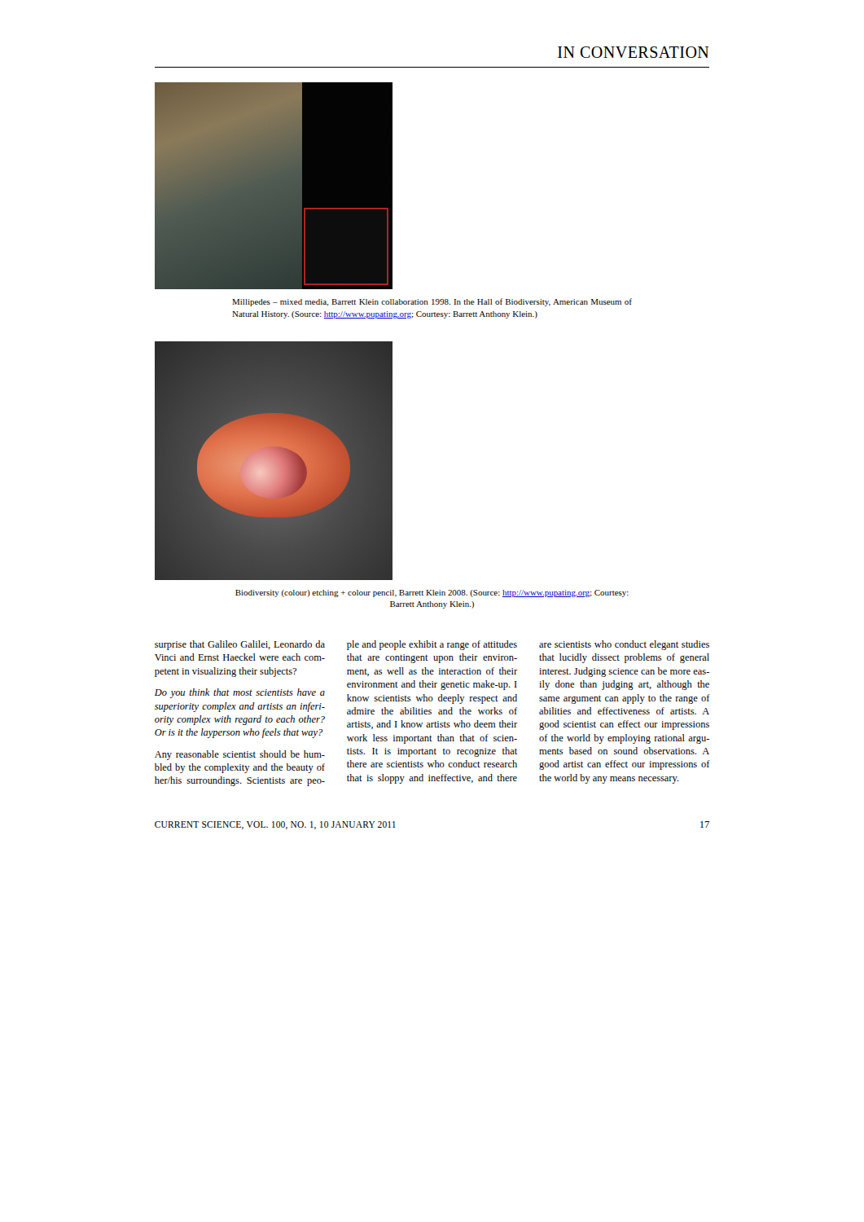IN CONVERSATION
Millipedes – mixed media, Barrett Klein collaboration 1998. In the Hall of Biodiversity, American Museum of Natural History. (Source: http://www.pupating.org; Courtesy: Barrett Anthony Klein.)
Biodiversity (colour) etching + colour pencil, Barrett Klein 2008. (Source: http://www.pupating.org; Courtesy: Barrett Anthony Klein.)
surprise that Galileo Galilei, Leonardo da Vinci and Ernst Haeckel were each competent in visualizing their subjects?
Do you think that most scientists have a superiority complex and artists an inferiority complex with regard to each other? Or is it the layperson who feels that way?
Any reasonable scientist should be humbled by the complexity and the beauty of her/his surroundings. Scientists are people and people exhibit a range of attitudes that are contingent upon their environment, as well as the interaction of their environment and their genetic make-up. I know scientists who deeply respect and admire the abilities and the works of artists, and I know artists who deem their work less important than that of scientists. It is important to recognize that there are scientists who conduct research that is sloppy and ineffective, and there are scientists who conduct elegant studies that lucidly dissect problems of general interest. Judging science can be more easily done than judging art, although the same argument can apply to the range of abilities and effectiveness of artists. A good scientist can effect our impressions of the world by employing rational arguments based on sound observations. A good artist can effect our impressions of the world by any means necessary.
CURRENT SCIENCE, VOL. 100, NO. 1, 10 JANUARY 2011
17